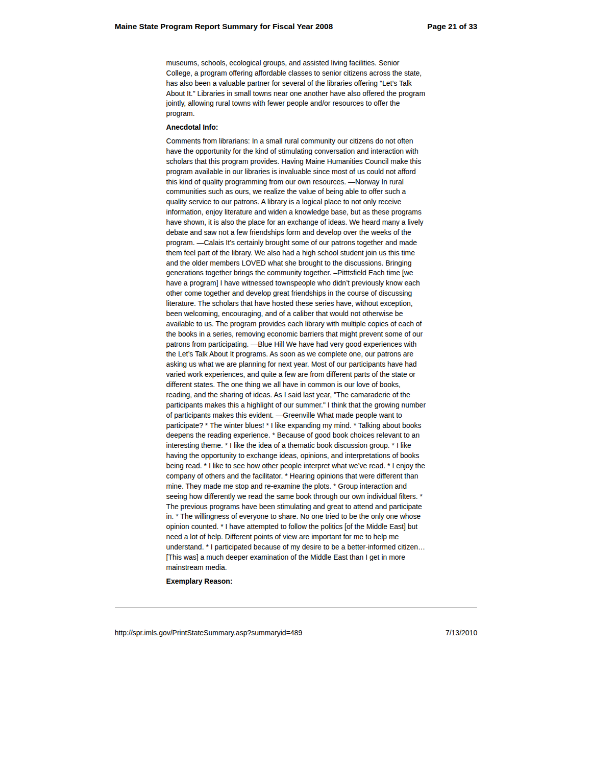Maine State Program Report Summary for Fiscal Year 2008
Page 21 of 33
museums, schools, ecological groups, and assisted living facilities. Senior College, a program offering affordable classes to senior citizens across the state, has also been a valuable partner for several of the libraries offering "Let’s Talk About It." Libraries in small towns near one another have also offered the program jointly, allowing rural towns with fewer people and/or resources to offer the program.
Anecdotal Info:
Comments from librarians: In a small rural community our citizens do not often have the opportunity for the kind of stimulating conversation and interaction with scholars that this program provides. Having Maine Humanities Council make this program available in our libraries is invaluable since most of us could not afford this kind of quality programming from our own resources. —Norway In rural communities such as ours, we realize the value of being able to offer such a quality service to our patrons. A library is a logical place to not only receive information, enjoy literature and widen a knowledge base, but as these programs have shown, it is also the place for an exchange of ideas. We heard many a lively debate and saw not a few friendships form and develop over the weeks of the program. —Calais It’s certainly brought some of our patrons together and made them feel part of the library. We also had a high school student join us this time and the older members LOVED what she brought to the discussions. Bringing generations together brings the community together. –Pitttsfield Each time [we have a program] I have witnessed townspeople who didn’t previously know each other come together and develop great friendships in the course of discussing literature. The scholars that have hosted these series have, without exception, been welcoming, encouraging, and of a caliber that would not otherwise be available to us. The program provides each library with multiple copies of each of the books in a series, removing economic barriers that might prevent some of our patrons from participating. —Blue Hill We have had very good experiences with the Let’s Talk About It programs. As soon as we complete one, our patrons are asking us what we are planning for next year. Most of our participants have had varied work experiences, and quite a few are from different parts of the state or different states. The one thing we all have in common is our love of books, reading, and the sharing of ideas. As I said last year, "The camaraderie of the participants makes this a highlight of our summer." I think that the growing number of participants makes this evident. —Greenville What made people want to participate? * The winter blues! * I like expanding my mind. * Talking about books deepens the reading experience. * Because of good book choices relevant to an interesting theme. * I like the idea of a thematic book discussion group. * I like having the opportunity to exchange ideas, opinions, and interpretations of books being read. * I like to see how other people interpret what we’ve read. * I enjoy the company of others and the facilitator. * Hearing opinions that were different than mine. They made me stop and re-examine the plots. * Group interaction and seeing how differently we read the same book through our own individual filters. * The previous programs have been stimulating and great to attend and participate in. * The willingness of everyone to share. No one tried to be the only one whose opinion counted. * I have attempted to follow the politics [of the Middle East] but need a lot of help. Different points of view are important for me to help me understand. * I participated because of my desire to be a better-informed citizen… [This was] a much deeper examination of the Middle East than I get in more mainstream media.
Exemplary Reason:
http://spr.imls.gov/PrintStateSummary.asp?summaryid=489
7/13/2010